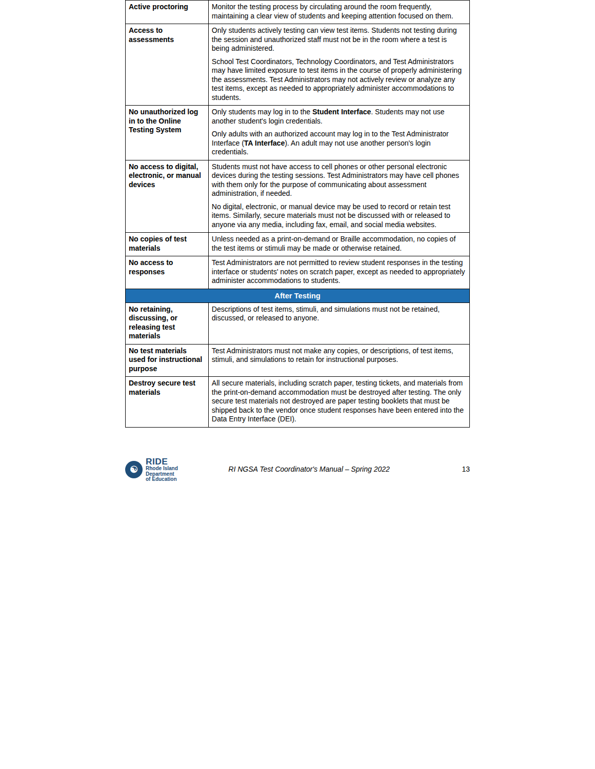| Active proctoring | Monitor the testing process by circulating around the room frequently, maintaining a clear view of students and keeping attention focused on them. |
| Access to assessments | Only students actively testing can view test items. Students not testing during the session and unauthorized staff must not be in the room where a test is being administered. School Test Coordinators, Technology Coordinators, and Test Administrators may have limited exposure to test items in the course of properly administering the assessments. Test Administrators may not actively review or analyze any test items, except as needed to appropriately administer accommodations to students. |
| No unauthorized log in to the Online Testing System | Only students may log in to the Student Interface . Students may not use another student's login credentials. Only adults with an authorized account may log in to the Test Administrator Interface ( TA Interface ). An adult may not use another person's login credentials. |
| No access to digital, electronic, or manual devices | Students must not have access to cell phones or other personal electronic devices during the testing sessions. Test Administrators may have cell phones with them only for the purpose of communicating about assessment administration, if needed. No digital, electronic, or manual device may be used to record or retain test items. Similarly, secure materials must not be discussed with or released to anyone via any media, including fax, email, and social media websites. |
| No copies of test materials | Unless needed as a print-on-demand or Braille accommodation, no copies of the test items or stimuli may be made or otherwise retained. |
| No access to responses | Test Administrators are not permitted to review student responses in the testing interface or students' notes on scratch paper, except as needed to appropriately administer accommodations to students. |
| After Testing |
| No retaining, discussing, or releasing test materials | Descriptions of test items, stimuli, and simulations must not be retained, discussed, or released to anyone. |
| No test materials used for instructional purpose | Test Administrators must not make any copies, or descriptions, of test items, stimuli, and simulations to retain for instructional purposes. |
| Destroy secure test materials | All secure materials, including scratch paper, testing tickets, and materials from the print-on-demand accommodation must be destroyed after testing. The only secure test materials not destroyed are paper testing booklets that must be shipped back to the vendor once student responses have been entered into the Data Entry Interface (DEI). |
☯
RIDE Rhode Island
Department
of Education
RI NGSA Test Coordinator's Manual – Spring 2022
13